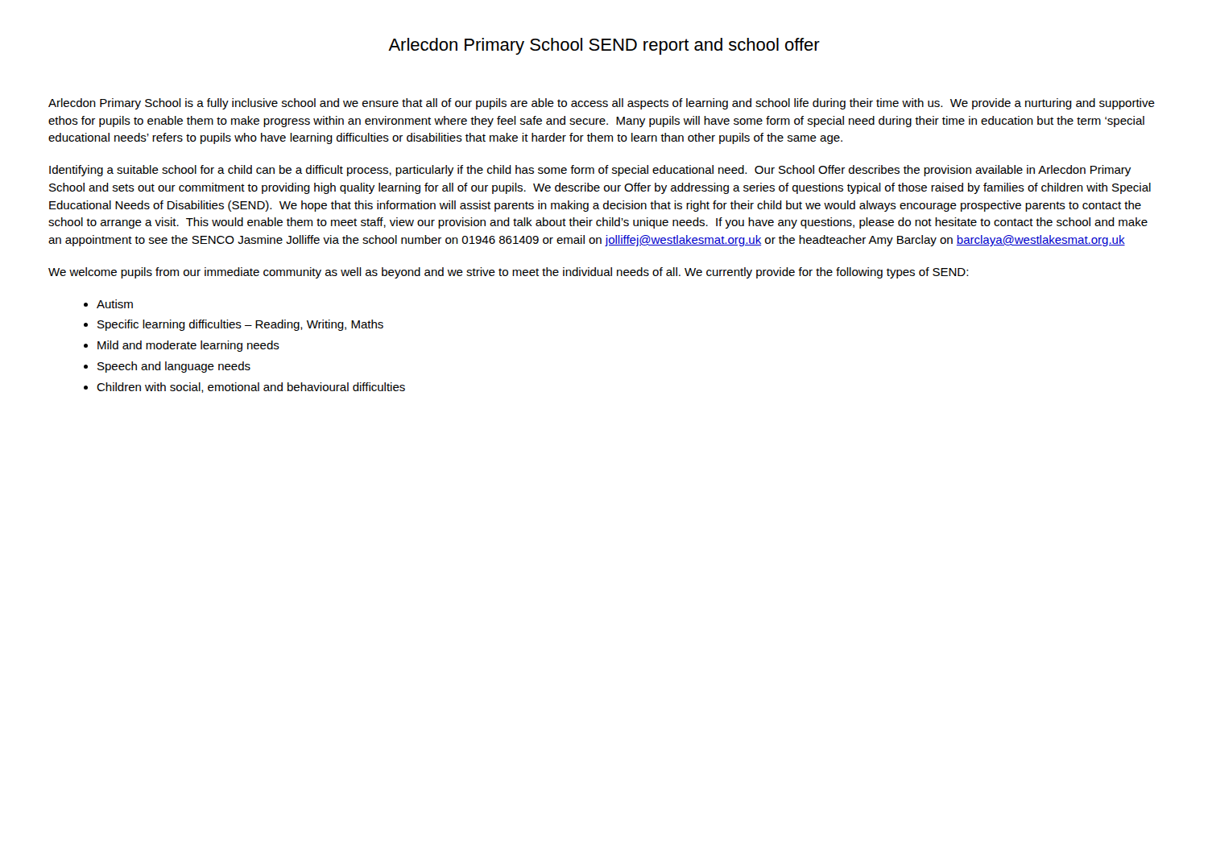Arlecdon Primary School SEND report and school offer
Arlecdon Primary School is a fully inclusive school and we ensure that all of our pupils are able to access all aspects of learning and school life during their time with us. We provide a nurturing and supportive ethos for pupils to enable them to make progress within an environment where they feel safe and secure. Many pupils will have some form of special need during their time in education but the term ‘special educational needs’ refers to pupils who have learning difficulties or disabilities that make it harder for them to learn than other pupils of the same age.
Identifying a suitable school for a child can be a difficult process, particularly if the child has some form of special educational need. Our School Offer describes the provision available in Arlecdon Primary School and sets out our commitment to providing high quality learning for all of our pupils. We describe our Offer by addressing a series of questions typical of those raised by families of children with Special Educational Needs of Disabilities (SEND). We hope that this information will assist parents in making a decision that is right for their child but we would always encourage prospective parents to contact the school to arrange a visit. This would enable them to meet staff, view our provision and talk about their child’s unique needs. If you have any questions, please do not hesitate to contact the school and make an appointment to see the SENCO Jasmine Jolliffe via the school number on 01946 861409 or email on jolliffej@westlakesmat.org.uk or the headteacher Amy Barclay on barclaya@westlakesmat.org.uk
We welcome pupils from our immediate community as well as beyond and we strive to meet the individual needs of all. We currently provide for the following types of SEND:
Autism
Specific learning difficulties – Reading, Writing, Maths
Mild and moderate learning needs
Speech and language needs
Children with social, emotional and behavioural difficulties